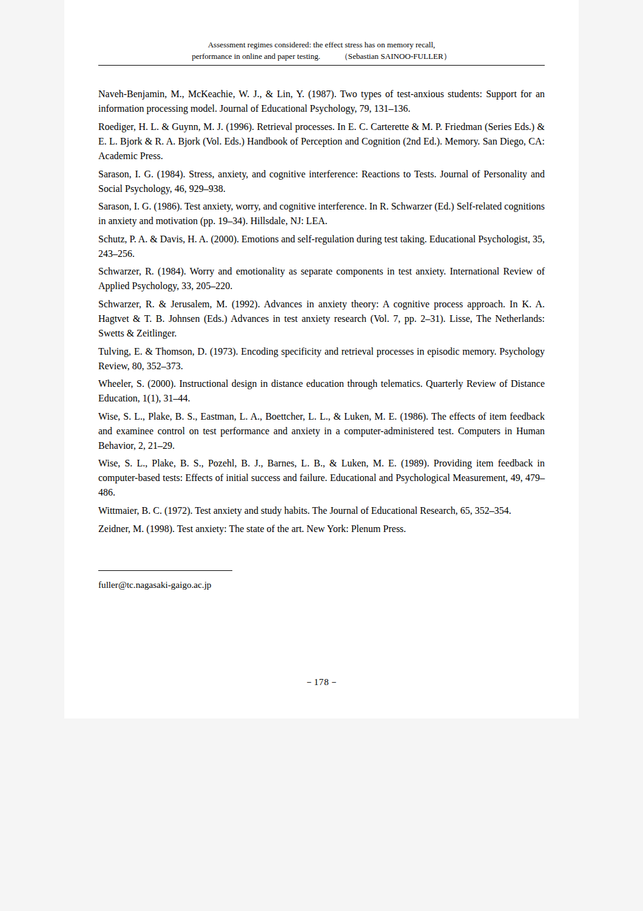Assessment regimes considered: the effect stress has on memory recall, performance in online and paper testing.（Sebastian SAINOO-FULLER）
Naveh-Benjamin, M., McKeachie, W. J., & Lin, Y. (1987). Two types of test-anxious students: Support for an information processing model. Journal of Educational Psychology, 79, 131–136.
Roediger, H. L. & Guynn, M. J. (1996). Retrieval processes. In E. C. Carterette & M. P. Friedman (Series Eds.) & E. L. Bjork & R. A. Bjork (Vol. Eds.) Handbook of Perception and Cognition (2nd Ed.). Memory. San Diego, CA: Academic Press.
Sarason, I. G. (1984). Stress, anxiety, and cognitive interference: Reactions to Tests. Journal of Personality and Social Psychology, 46, 929–938.
Sarason, I. G. (1986). Test anxiety, worry, and cognitive interference. In R. Schwarzer (Ed.) Self-related cognitions in anxiety and motivation (pp. 19–34). Hillsdale, NJ: LEA.
Schutz, P. A. & Davis, H. A. (2000). Emotions and self-regulation during test taking. Educational Psychologist, 35, 243–256.
Schwarzer, R. (1984). Worry and emotionality as separate components in test anxiety. International Review of Applied Psychology, 33, 205–220.
Schwarzer, R. & Jerusalem, M. (1992). Advances in anxiety theory: A cognitive process approach. In K. A. Hagtvet & T. B. Johnsen (Eds.) Advances in test anxiety research (Vol. 7, pp. 2–31). Lisse, The Netherlands: Swetts & Zeitlinger.
Tulving, E. & Thomson, D. (1973). Encoding specificity and retrieval processes in episodic memory. Psychology Review, 80, 352–373.
Wheeler, S. (2000). Instructional design in distance education through telematics. Quarterly Review of Distance Education, 1(1), 31–44.
Wise, S. L., Plake, B. S., Eastman, L. A., Boettcher, L. L., & Luken, M. E. (1986). The effects of item feedback and examinee control on test performance and anxiety in a computer-administered test. Computers in Human Behavior, 2, 21–29.
Wise, S. L., Plake, B. S., Pozehl, B. J., Barnes, L. B., & Luken, M. E. (1989). Providing item feedback in computer-based tests: Effects of initial success and failure. Educational and Psychological Measurement, 49, 479–486.
Wittmaier, B. C. (1972). Test anxiety and study habits. The Journal of Educational Research, 65, 352–354.
Zeidner, M. (1998). Test anxiety: The state of the art. New York: Plenum Press.
fuller@tc.nagasaki-gaigo.ac.jp
－178－